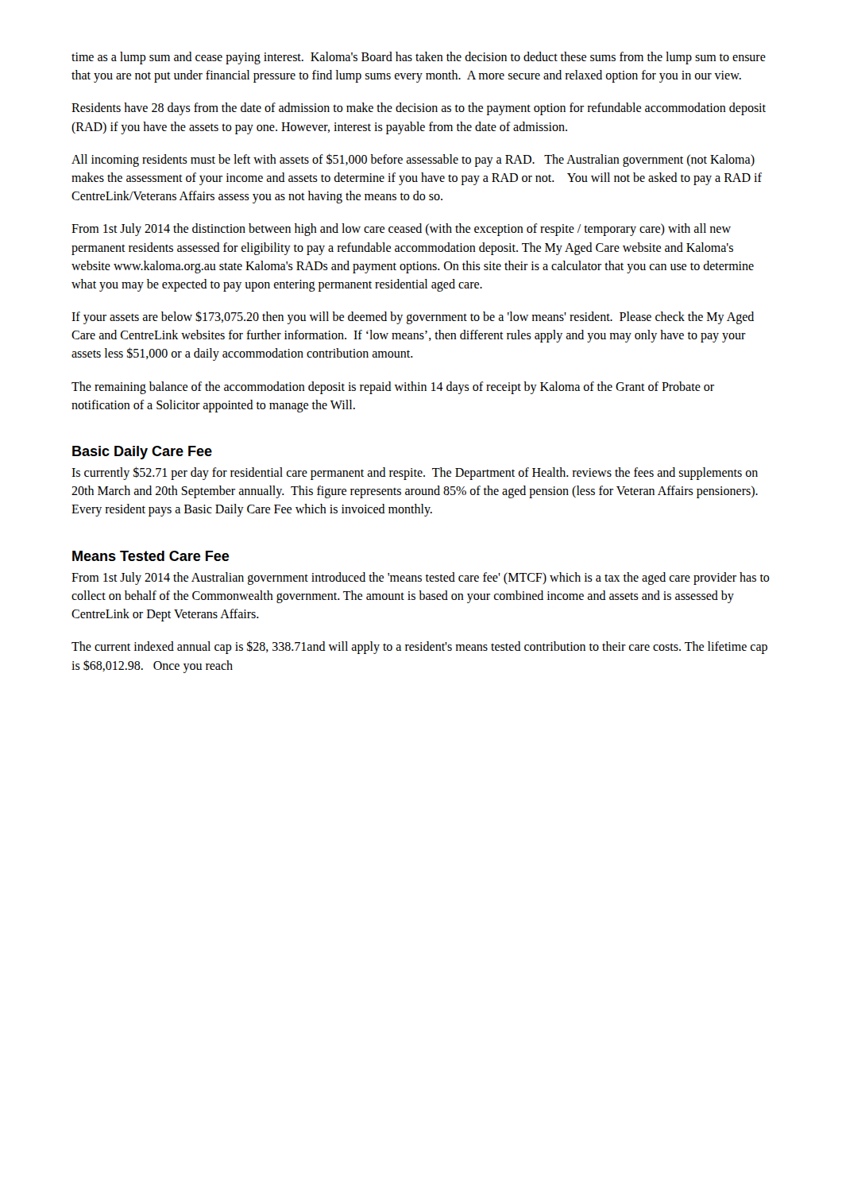time as a lump sum and cease paying interest. Kaloma's Board has taken the decision to deduct these sums from the lump sum to ensure that you are not put under financial pressure to find lump sums every month. A more secure and relaxed option for you in our view.
Residents have 28 days from the date of admission to make the decision as to the payment option for refundable accommodation deposit (RAD) if you have the assets to pay one. However, interest is payable from the date of admission.
All incoming residents must be left with assets of $51,000 before assessable to pay a RAD. The Australian government (not Kaloma) makes the assessment of your income and assets to determine if you have to pay a RAD or not. You will not be asked to pay a RAD if CentreLink/Veterans Affairs assess you as not having the means to do so.
From 1st July 2014 the distinction between high and low care ceased (with the exception of respite / temporary care) with all new permanent residents assessed for eligibility to pay a refundable accommodation deposit. The My Aged Care website and Kaloma's website www.kaloma.org.au state Kaloma's RADs and payment options. On this site their is a calculator that you can use to determine what you may be expected to pay upon entering permanent residential aged care.
If your assets are below $173,075.20 then you will be deemed by government to be a 'low means' resident. Please check the My Aged Care and CentreLink websites for further information. If ‘low means’, then different rules apply and you may only have to pay your assets less $51,000 or a daily accommodation contribution amount.
The remaining balance of the accommodation deposit is repaid within 14 days of receipt by Kaloma of the Grant of Probate or notification of a Solicitor appointed to manage the Will.
Basic Daily Care Fee
Is currently $52.71 per day for residential care permanent and respite. The Department of Health. reviews the fees and supplements on 20th March and 20th September annually. This figure represents around 85% of the aged pension (less for Veteran Affairs pensioners). Every resident pays a Basic Daily Care Fee which is invoiced monthly.
Means Tested Care Fee
From 1st July 2014 the Australian government introduced the 'means tested care fee' (MTCF) which is a tax the aged care provider has to collect on behalf of the Commonwealth government. The amount is based on your combined income and assets and is assessed by CentreLink or Dept Veterans Affairs.
The current indexed annual cap is $28, 338.71and will apply to a resident's means tested contribution to their care costs. The lifetime cap is $68,012.98. Once you reach